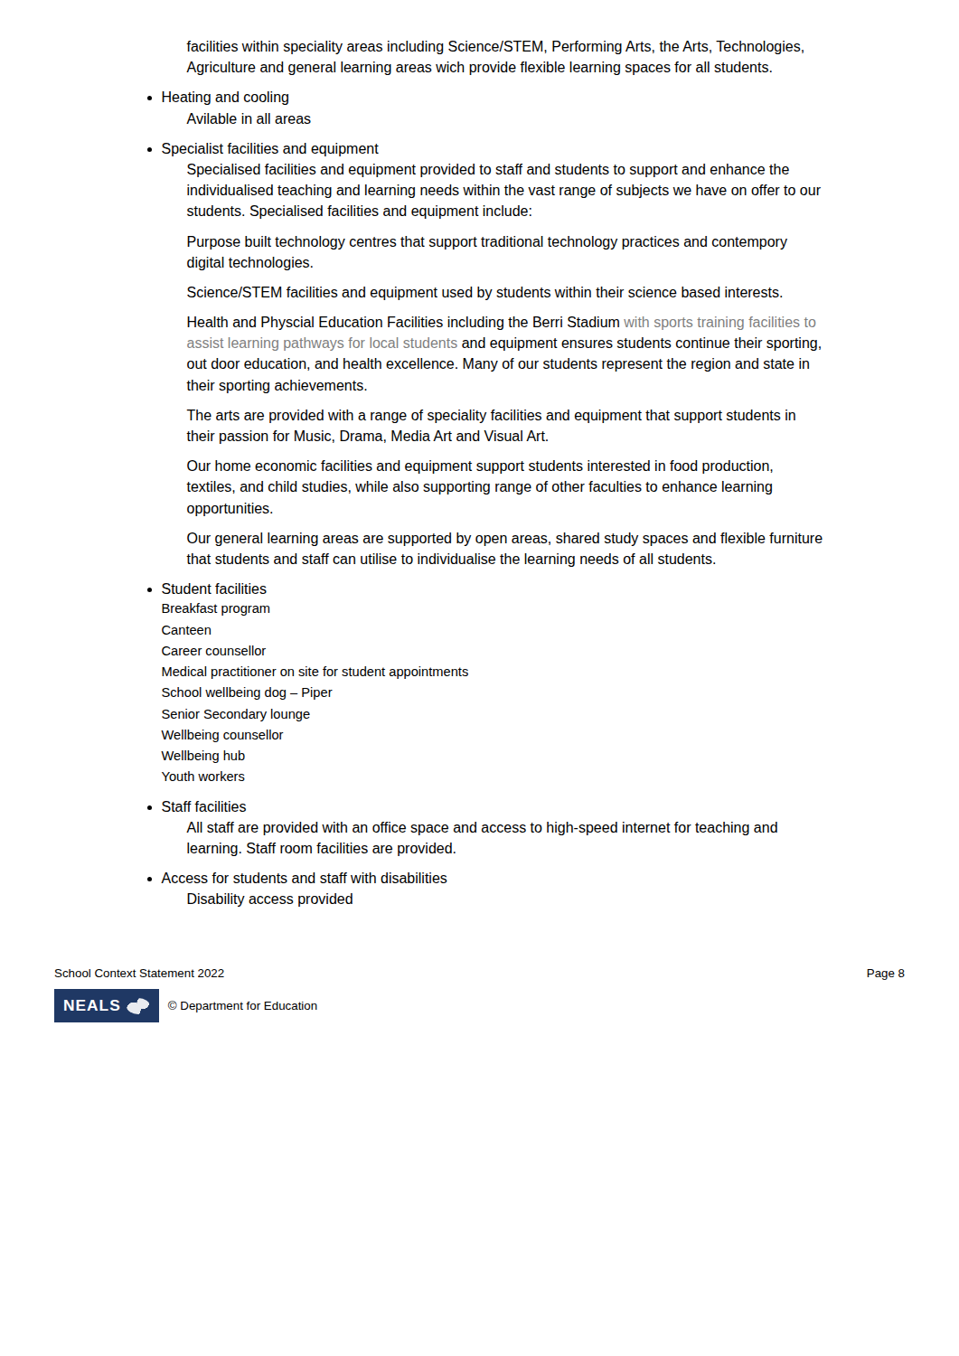facilities within speciality areas including Science/STEM, Performing Arts, the Arts, Technologies, Agriculture and general learning areas wich provide flexible learning spaces for all students.
Heating and cooling
Avilable in all areas
Specialist facilities and equipment
Specialised facilities and equipment provided to staff and students to support and enhance the individualised teaching and learning needs within the vast range of subjects we have on offer to our students. Specialised facilities and equipment include:
Purpose built technology centres that support traditional technology practices and contempory digital technologies.
Science/STEM facilities and equipment used by students within their science based interests.
Health and Physcial Education Facilities including the Berri Stadium with sports training facilities to assist learning pathways for local students and equipment ensures students continue their sporting, out door education, and health excellence. Many of our students represent the region and state in their sporting achievements.
The arts are provided with a range of speciality facilities and equipment that support students in their passion for Music, Drama, Media Art and Visual Art.
Our home economic facilities and equipment support students interested in food production, textiles, and child studies, while also supporting range of other faculties to enhance learning opportunities.
Our general learning areas are supported by open areas, shared study spaces and flexible furniture that students and staff can utilise to individualise the learning needs of all students.
Student facilities
Breakfast program
Canteen
Career counsellor
Medical practitioner on site for student appointments
School wellbeing dog – Piper
Senior Secondary lounge
Wellbeing counsellor
Wellbeing hub
Youth workers
Staff facilities
All staff are provided with an office space and access to high-speed internet for teaching and learning. Staff room facilities are provided.
Access for students and staff with disabilities
Disability access provided
School Context Statement 2022
Page 8
NEALS © Department for Education